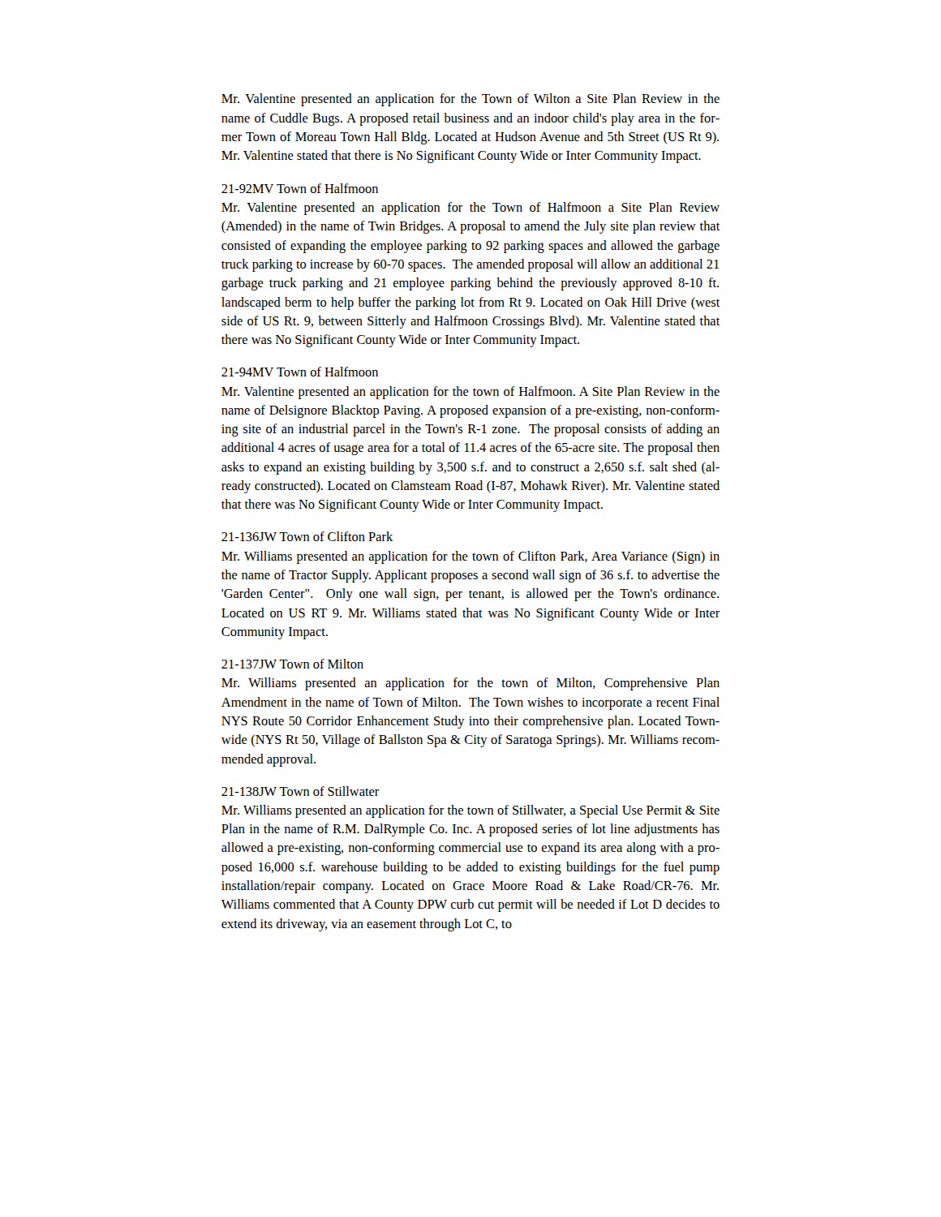Mr. Valentine presented an application for the Town of Wilton a Site Plan Review in the name of Cuddle Bugs. A proposed retail business and an indoor child's play area in the former Town of Moreau Town Hall Bldg. Located at Hudson Avenue and 5th Street (US Rt 9). Mr. Valentine stated that there is No Significant County Wide or Inter Community Impact.
21-92MV Town of Halfmoon
Mr. Valentine presented an application for the Town of Halfmoon a Site Plan Review (Amended) in the name of Twin Bridges. A proposal to amend the July site plan review that consisted of expanding the employee parking to 92 parking spaces and allowed the garbage truck parking to increase by 60-70 spaces. The amended proposal will allow an additional 21 garbage truck parking and 21 employee parking behind the previously approved 8-10 ft. landscaped berm to help buffer the parking lot from Rt 9. Located on Oak Hill Drive (west side of US Rt. 9, between Sitterly and Halfmoon Crossings Blvd). Mr. Valentine stated that there was No Significant County Wide or Inter Community Impact.
21-94MV Town of Halfmoon
Mr. Valentine presented an application for the town of Halfmoon. A Site Plan Review in the name of Delsignore Blacktop Paving. A proposed expansion of a pre-existing, non-conforming site of an industrial parcel in the Town's R-1 zone. The proposal consists of adding an additional 4 acres of usage area for a total of 11.4 acres of the 65-acre site. The proposal then asks to expand an existing building by 3,500 s.f. and to construct a 2,650 s.f. salt shed (already constructed). Located on Clamsteam Road (I-87, Mohawk River). Mr. Valentine stated that there was No Significant County Wide or Inter Community Impact.
21-136JW Town of Clifton Park
Mr. Williams presented an application for the town of Clifton Park, Area Variance (Sign) in the name of Tractor Supply. Applicant proposes a second wall sign of 36 s.f. to advertise the 'Garden Center". Only one wall sign, per tenant, is allowed per the Town's ordinance. Located on US RT 9. Mr. Williams stated that was No Significant County Wide or Inter Community Impact.
21-137JW Town of Milton
Mr. Williams presented an application for the town of Milton, Comprehensive Plan Amendment in the name of Town of Milton. The Town wishes to incorporate a recent Final NYS Route 50 Corridor Enhancement Study into their comprehensive plan. Located Town-wide (NYS Rt 50, Village of Ballston Spa & City of Saratoga Springs). Mr. Williams recommended approval.
21-138JW Town of Stillwater
Mr. Williams presented an application for the town of Stillwater, a Special Use Permit & Site Plan in the name of R.M. DalRymple Co. Inc. A proposed series of lot line adjustments has allowed a pre-existing, non-conforming commercial use to expand its area along with a proposed 16,000 s.f. warehouse building to be added to existing buildings for the fuel pump installation/repair company. Located on Grace Moore Road & Lake Road/CR-76. Mr. Williams commented that A County DPW curb cut permit will be needed if Lot D decides to extend its driveway, via an easement through Lot C, to